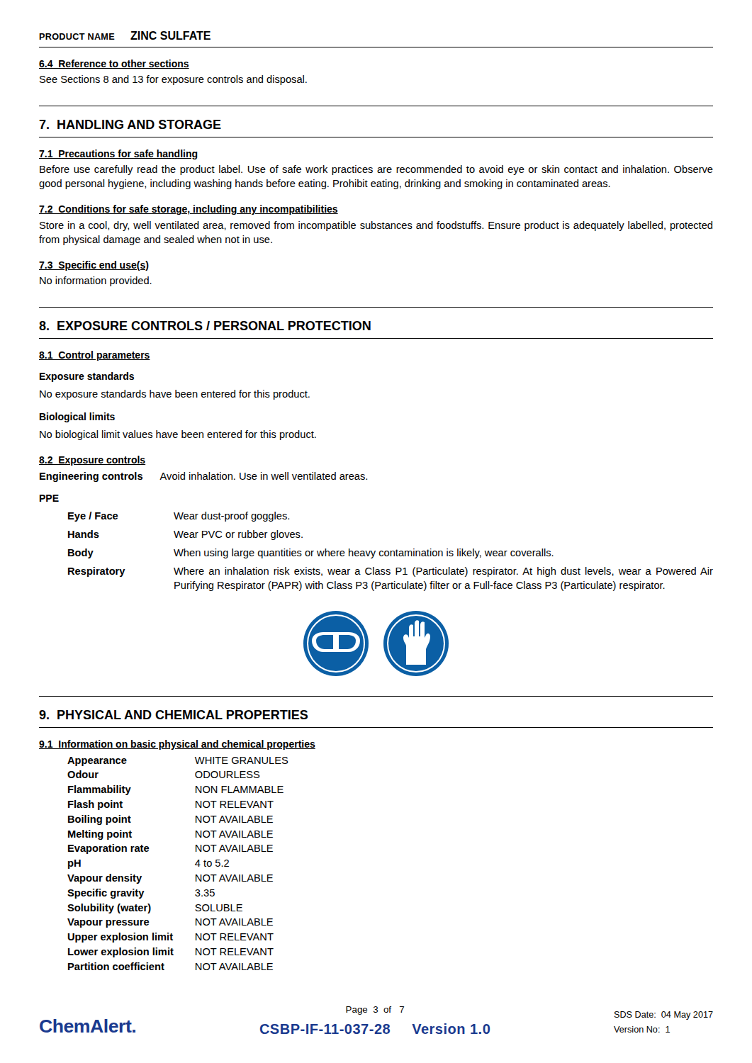PRODUCT NAME ZINC SULFATE
6.4 Reference to other sections
See Sections 8 and 13 for exposure controls and disposal.
7. HANDLING AND STORAGE
7.1 Precautions for safe handling
Before use carefully read the product label. Use of safe work practices are recommended to avoid eye or skin contact and inhalation. Observe good personal hygiene, including washing hands before eating. Prohibit eating, drinking and smoking in contaminated areas.
7.2 Conditions for safe storage, including any incompatibilities
Store in a cool, dry, well ventilated area, removed from incompatible substances and foodstuffs. Ensure product is adequately labelled, protected from physical damage and sealed when not in use.
7.3 Specific end use(s)
No information provided.
8. EXPOSURE CONTROLS / PERSONAL PROTECTION
8.1 Control parameters
Exposure standards
No exposure standards have been entered for this product.
Biological limits
No biological limit values have been entered for this product.
8.2 Exposure controls
| Engineering controls | Avoid inhalation. Use in well ventilated areas. |
PPE
| Eye / Face | Wear dust-proof goggles. |
| Hands | Wear PVC or rubber gloves. |
| Body | When using large quantities or where heavy contamination is likely, wear coveralls. |
| Respiratory | Where an inhalation risk exists, wear a Class P1 (Particulate) respirator. At high dust levels, wear a Powered Air Purifying Respirator (PAPR) with Class P3 (Particulate) filter or a Full-face Class P3 (Particulate) respirator. |
9. PHYSICAL AND CHEMICAL PROPERTIES
9.1 Information on basic physical and chemical properties
| Appearance | WHITE GRANULES |
| Odour | ODOURLESS |
| Flammability | NON FLAMMABLE |
| Flash point | NOT RELEVANT |
| Boiling point | NOT AVAILABLE |
| Melting point | NOT AVAILABLE |
| Evaporation rate | NOT AVAILABLE |
| pH | 4 to 5.2 |
| Vapour density | NOT AVAILABLE |
| Specific gravity | 3.35 |
| Solubility (water) | SOLUBLE |
| Vapour pressure | NOT AVAILABLE |
| Upper explosion limit | NOT RELEVANT |
| Lower explosion limit | NOT RELEVANT |
| Partition coefficient | NOT AVAILABLE |
Chem Alert.
Page 3 of 7
CSBP-IF-11-037-28Version 1.0
SDS Date: 04 May 2017
Version No: 1